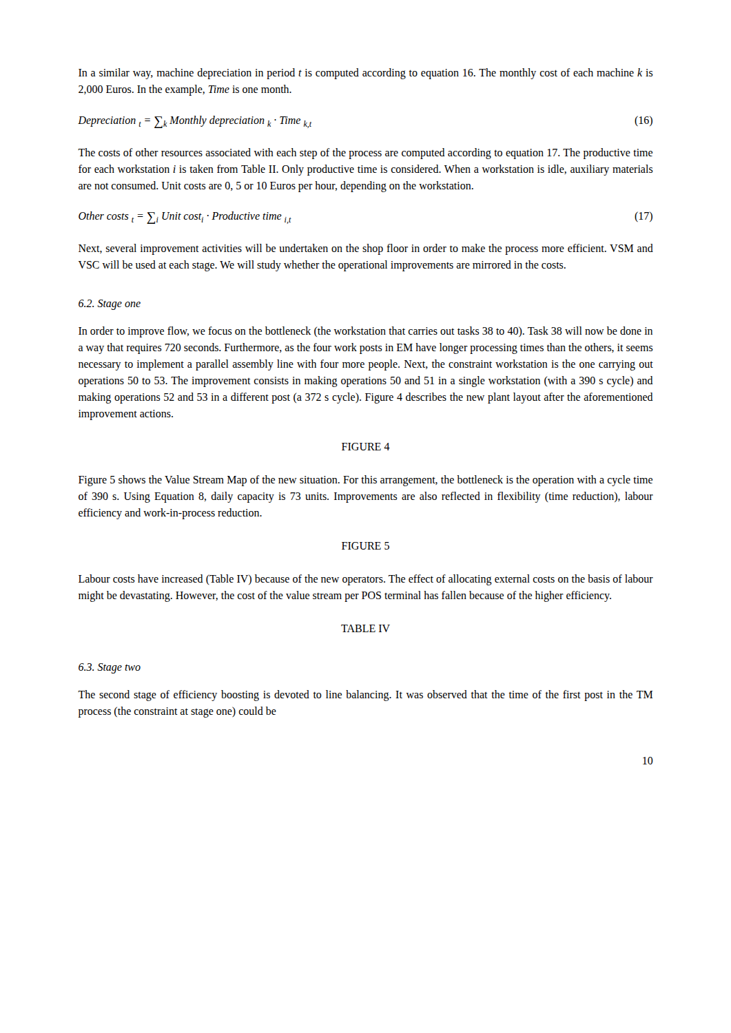In a similar way, machine depreciation in period t is computed according to equation 16. The monthly cost of each machine k is 2,000 Euros. In the example, Time is one month.
Depreciation t = ∑k Monthly depreciation k · Time k,t (16)
The costs of other resources associated with each step of the process are computed according to equation 17. The productive time for each workstation i is taken from Table II. Only productive time is considered. When a workstation is idle, auxiliary materials are not consumed. Unit costs are 0, 5 or 10 Euros per hour, depending on the workstation.
Other costs t = ∑i Unit costi · Productive time i,t (17)
Next, several improvement activities will be undertaken on the shop floor in order to make the process more efficient. VSM and VSC will be used at each stage. We will study whether the operational improvements are mirrored in the costs.
6.2. Stage one
In order to improve flow, we focus on the bottleneck (the workstation that carries out tasks 38 to 40). Task 38 will now be done in a way that requires 720 seconds. Furthermore, as the four work posts in EM have longer processing times than the others, it seems necessary to implement a parallel assembly line with four more people. Next, the constraint workstation is the one carrying out operations 50 to 53. The improvement consists in making operations 50 and 51 in a single workstation (with a 390 s cycle) and making operations 52 and 53 in a different post (a 372 s cycle). Figure 4 describes the new plant layout after the aforementioned improvement actions.
FIGURE 4
Figure 5 shows the Value Stream Map of the new situation. For this arrangement, the bottleneck is the operation with a cycle time of 390 s. Using Equation 8, daily capacity is 73 units. Improvements are also reflected in flexibility (time reduction), labour efficiency and work-in-process reduction.
FIGURE 5
Labour costs have increased (Table IV) because of the new operators. The effect of allocating external costs on the basis of labour might be devastating. However, the cost of the value stream per POS terminal has fallen because of the higher efficiency.
TABLE IV
6.3. Stage two
The second stage of efficiency boosting is devoted to line balancing. It was observed that the time of the first post in the TM process (the constraint at stage one) could be
10